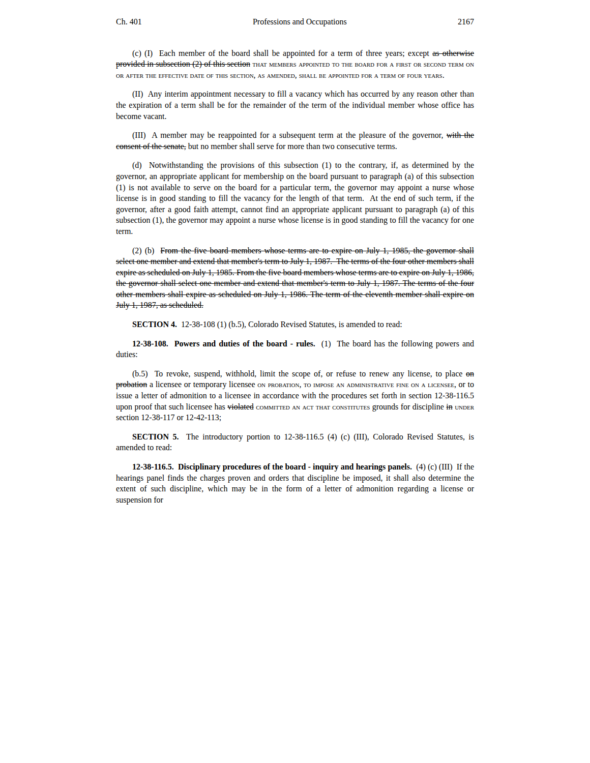Ch. 401 Professions and Occupations 2167
(c) (I) Each member of the board shall be appointed for a term of three years; except as otherwise provided in subsection (2) of this section that members appointed to the board for a first or second term on or after the effective date of this section, as amended, shall be appointed for a term of four years.
(II) Any interim appointment necessary to fill a vacancy which has occurred by any reason other than the expiration of a term shall be for the remainder of the term of the individual member whose office has become vacant.
(III) A member may be reappointed for a subsequent term at the pleasure of the governor, with the consent of the senate, but no member shall serve for more than two consecutive terms.
(d) Notwithstanding the provisions of this subsection (1) to the contrary, if, as determined by the governor, an appropriate applicant for membership on the board pursuant to paragraph (a) of this subsection (1) is not available to serve on the board for a particular term, the governor may appoint a nurse whose license is in good standing to fill the vacancy for the length of that term. At the end of such term, if the governor, after a good faith attempt, cannot find an appropriate applicant pursuant to paragraph (a) of this subsection (1), the governor may appoint a nurse whose license is in good standing to fill the vacancy for one term.
(2) (b) From the five board members whose terms are to expire on July 1, 1985, the governor shall select one member and extend that member's term to July 1, 1987. The terms of the four other members shall expire as scheduled on July 1, 1985. From the five board members whose terms are to expire on July 1, 1986, the governor shall select one member and extend that member's term to July 1, 1987. The terms of the four other members shall expire as scheduled on July 1, 1986. The term of the eleventh member shall expire on July 1, 1987, as scheduled.
SECTION 4. 12-38-108 (1) (b.5), Colorado Revised Statutes, is amended to read:
12-38-108. Powers and duties of the board - rules. (1) The board has the following powers and duties:
(b.5) To revoke, suspend, withhold, limit the scope of, or refuse to renew any license, to place on probation a licensee or temporary licensee on probation, to impose an administrative fine on a licensee, or to issue a letter of admonition to a licensee in accordance with the procedures set forth in section 12-38-116.5 upon proof that such licensee has violated committed an act that constitutes grounds for discipline in under section 12-38-117 or 12-42-113;
SECTION 5. The introductory portion to 12-38-116.5 (4) (c) (III), Colorado Revised Statutes, is amended to read:
12-38-116.5. Disciplinary procedures of the board - inquiry and hearings panels. (4) (c) (III) If the hearings panel finds the charges proven and orders that discipline be imposed, it shall also determine the extent of such discipline, which may be in the form of a letter of admonition regarding a license or suspension for